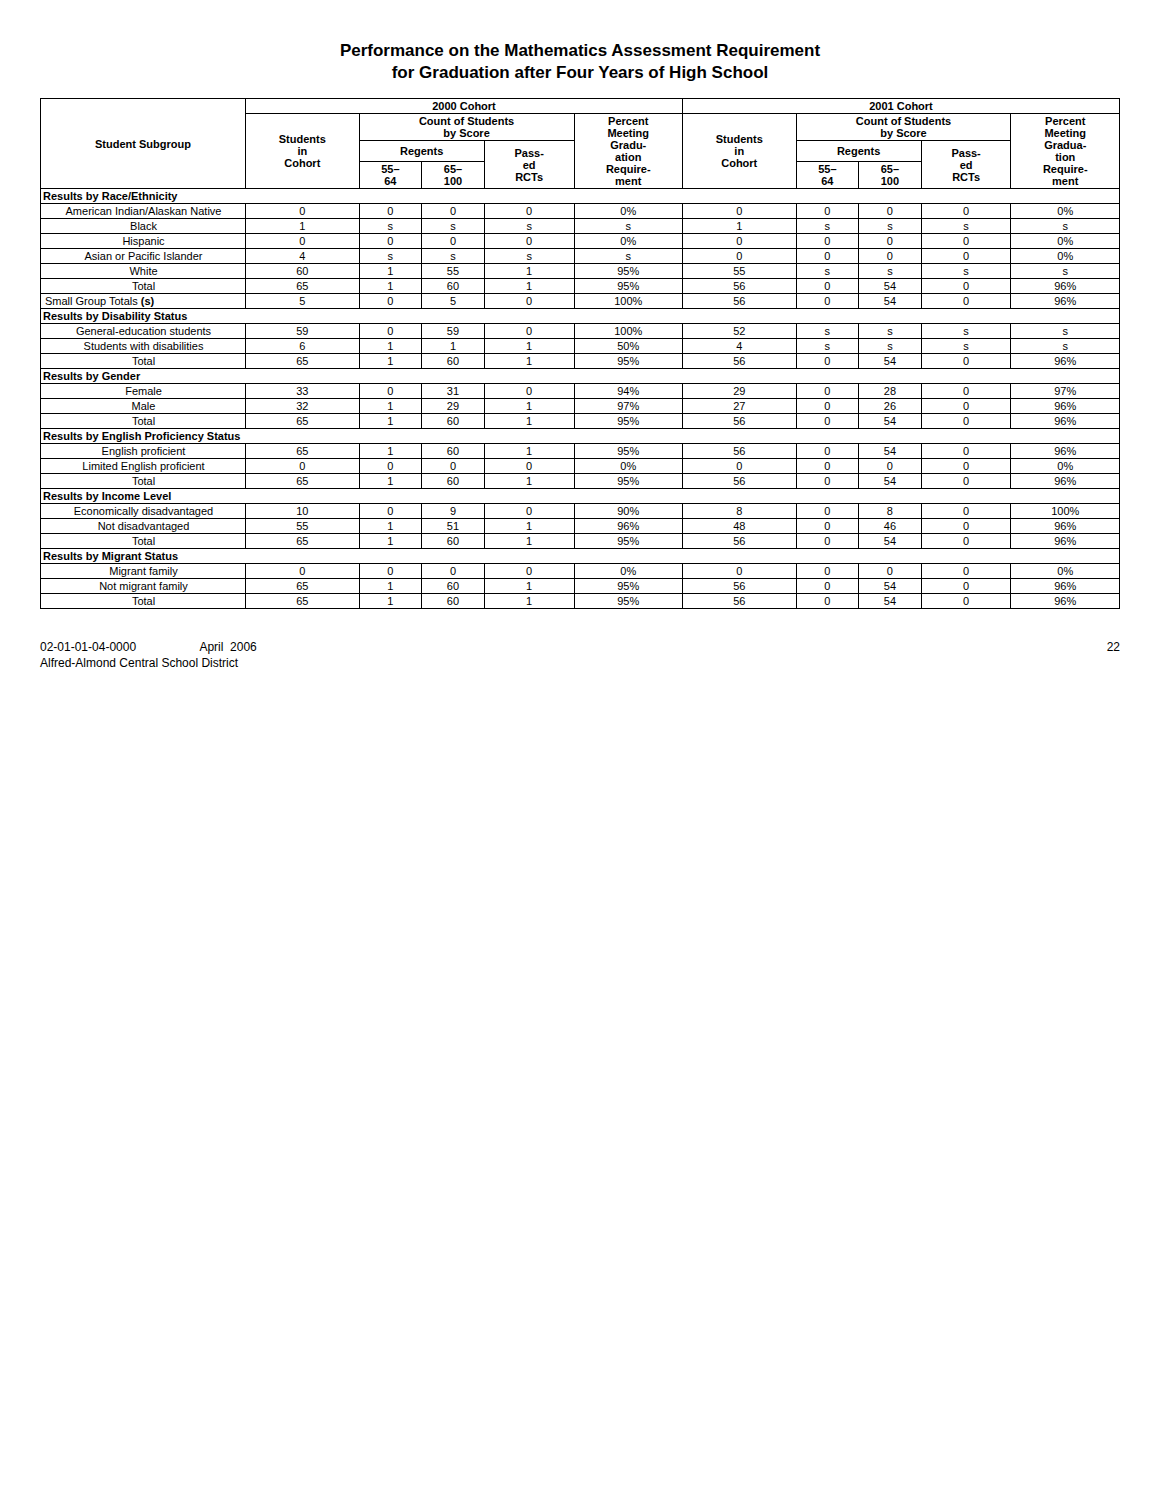Performance on the Mathematics Assessment Requirement
for Graduation after Four Years of High School
| Student Subgroup | 2000 Cohort | 2001 Cohort |
| --- | --- | --- |
| Students in Cohort | Count of Students by Score | Percent Meeting Gradu- ation Require- ment | Students in Cohort | Count of Students by Score | Percent Meeting Gradua- tion Require- ment |
| Regents | Pass- ed RCTs | Regents | Pass- ed RCTs |
| 55– 64 | 65– 100 | 55– 64 | 65– 100 |
| Results by Race/Ethnicity |
| American Indian/Alaskan Native | 0 | 0 | 0 | 0 | 0% | 0 | 0 | 0 | 0 | 0% |
| Black | 1 | s | s | s | s | 1 | s | s | s | s |
| Hispanic | 0 | 0 | 0 | 0 | 0% | 0 | 0 | 0 | 0 | 0% |
| Asian or Pacific Islander | 4 | s | s | s | s | 0 | 0 | 0 | 0 | 0% |
| White | 60 | 1 | 55 | 1 | 95% | 55 | s | s | s | s |
| Total | 65 | 1 | 60 | 1 | 95% | 56 | 0 | 54 | 0 | 96% |
| Small Group Totals (s) | 5 | 0 | 5 | 0 | 100% | 56 | 0 | 54 | 0 | 96% |
| Results by Disability Status |
| General-education students | 59 | 0 | 59 | 0 | 100% | 52 | s | s | s | s |
| Students with disabilities | 6 | 1 | 1 | 1 | 50% | 4 | s | s | s | s |
| Total | 65 | 1 | 60 | 1 | 95% | 56 | 0 | 54 | 0 | 96% |
| Results by Gender |
| Female | 33 | 0 | 31 | 0 | 94% | 29 | 0 | 28 | 0 | 97% |
| Male | 32 | 1 | 29 | 1 | 97% | 27 | 0 | 26 | 0 | 96% |
| Total | 65 | 1 | 60 | 1 | 95% | 56 | 0 | 54 | 0 | 96% |
| Results by English Proficiency Status |
| English proficient | 65 | 1 | 60 | 1 | 95% | 56 | 0 | 54 | 0 | 96% |
| Limited English proficient | 0 | 0 | 0 | 0 | 0% | 0 | 0 | 0 | 0 | 0% |
| Total | 65 | 1 | 60 | 1 | 95% | 56 | 0 | 54 | 0 | 96% |
| Results by Income Level |
| Economically disadvantaged | 10 | 0 | 9 | 0 | 90% | 8 | 0 | 8 | 0 | 100% |
| Not disadvantaged | 55 | 1 | 51 | 1 | 96% | 48 | 0 | 46 | 0 | 96% |
| Total | 65 | 1 | 60 | 1 | 95% | 56 | 0 | 54 | 0 | 96% |
| Results by Migrant Status |
| Migrant family | 0 | 0 | 0 | 0 | 0% | 0 | 0 | 0 | 0 | 0% |
| Not migrant family | 65 | 1 | 60 | 1 | 95% | 56 | 0 | 54 | 0 | 96% |
| Total | 65 | 1 | 60 | 1 | 95% | 56 | 0 | 54 | 0 | 96% |
02-01-01-04-0000 April 2006 22
Alfred-Almond Central School District